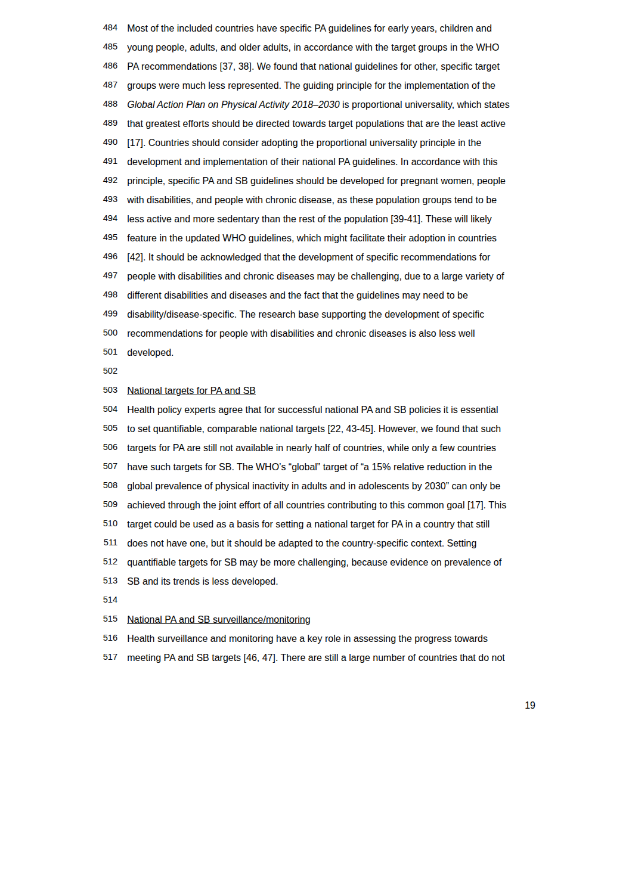484 Most of the included countries have specific PA guidelines for early years, children and
485young people, adults, and older adults, in accordance with the target groups in the WHO
486 PA recommendations [37, 38]. We found that national guidelines for other, specific target
487groups were much less represented. The guiding principle for the implementation of the
488 Global Action Plan on Physical Activity 2018–2030 is proportional universality, which states
489that greatest efforts should be directed towards target populations that are the least active
490[17]. Countries should consider adopting the proportional universality principle in the
491development and implementation of their national PA guidelines. In accordance with this
492principle, specific PA and SB guidelines should be developed for pregnant women, people
493with disabilities, and people with chronic disease, as these population groups tend to be
494less active and more sedentary than the rest of the population [39-41]. These will likely
495feature in the updated WHO guidelines, which might facilitate their adoption in countries
496[42]. It should be acknowledged that the development of specific recommendations for
497people with disabilities and chronic diseases may be challenging, due to a large variety of
498different disabilities and diseases and the fact that the guidelines may need to be
499disability/disease-specific. The research base supporting the development of specific
500recommendations for people with disabilities and chronic diseases is also less well
501developed.
502
503
National targets for PA and SB
504 Health policy experts agree that for successful national PA and SB policies it is essential
505to set quantifiable, comparable national targets [22, 43-45]. However, we found that such
506targets for PA are still not available in nearly half of countries, while only a few countries
507have such targets for SB. The WHO’s “global” target of “a 15% relative reduction in the
508global prevalence of physical inactivity in adults and in adolescents by 2030” can only be
509achieved through the joint effort of all countries contributing to this common goal [17]. This
510target could be used as a basis for setting a national target for PA in a country that still
511does not have one, but it should be adapted to the country-specific context. Setting
512quantifiable targets for SB may be more challenging, because evidence on prevalence of
513 SB and its trends is less developed.
514
515
National PA and SB surveillance/monitoring
516 Health surveillance and monitoring have a key role in assessing the progress towards
517meeting PA and SB targets [46, 47]. There are still a large number of countries that do not
19